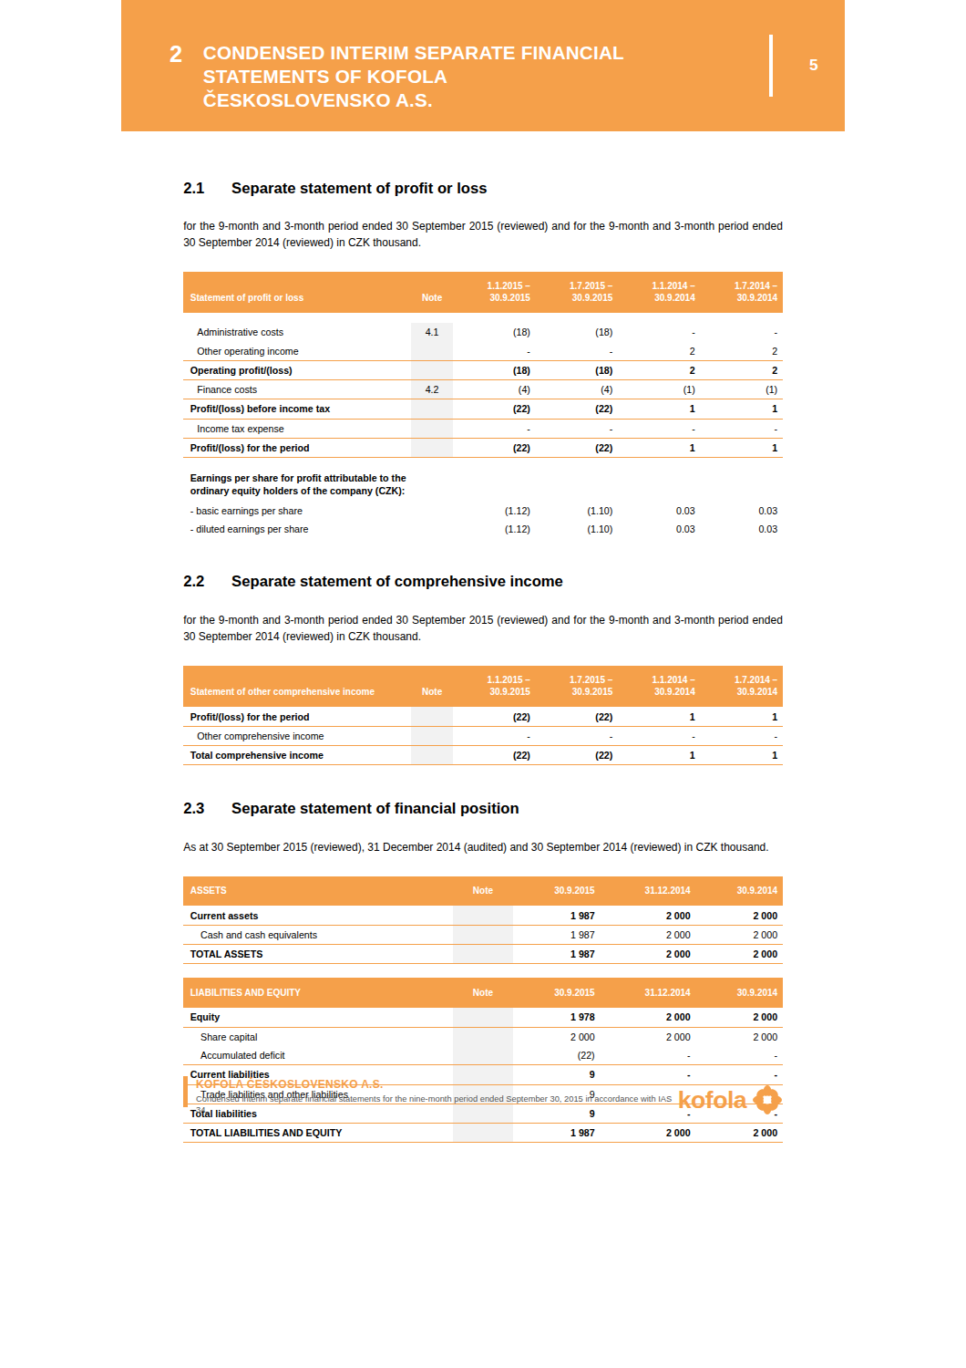2
CONDENSED INTERIM SEPARATE FINANCIAL STATEMENTS OF KOFOLA ČESKOSLOVENSKO A.S.
5
2.1 Separate statement of profit or loss
for the 9-month and 3-month period ended 30 September 2015 (reviewed) and for the 9-month and 3-month period ended 30 September 2014 (reviewed) in CZK thousand.
| Statement of profit or loss | Note | 1.1.2015 – 30.9.2015 | 1.7.2015 – 30.9.2015 | 1.1.2014 – 30.9.2014 | 1.7.2014 – 30.9.2014 |
| --- | --- | --- | --- | --- | --- |
| Administrative costs | 4.1 | (18) | (18) | - | - |
| Other operating income | | - | - | 2 | 2 |
| Operating profit/(loss) | | (18) | (18) | 2 | 2 |
| Finance costs | 4.2 | (4) | (4) | (1) | (1) |
| Profit/(loss) before income tax | | (22) | (22) | 1 | 1 |
| Income tax expense | | - | - | - | - |
| Profit/(loss) for the period | | (22) | (22) | 1 | 1 |
| Earnings per share for profit attributable to the ordinary equity holders of the company (CZK): | | | | |
| - basic earnings per share | | (1.12) | (1.10) | 0.03 | 0.03 |
| - diluted earnings per share | | (1.12) | (1.10) | 0.03 | 0.03 |
2.2 Separate statement of comprehensive income
for the 9-month and 3-month period ended 30 September 2015 (reviewed) and for the 9-month and 3-month period ended 30 September 2014 (reviewed) in CZK thousand.
| Statement of other comprehensive income | Note | 1.1.2015 – 30.9.2015 | 1.7.2015 – 30.9.2015 | 1.1.2014 – 30.9.2014 | 1.7.2014 – 30.9.2014 |
| --- | --- | --- | --- | --- | --- |
| Profit/(loss) for the period | | (22) | (22) | 1 | 1 |
| Other comprehensive income | | - | - | - | - |
| Total comprehensive income | | (22) | (22) | 1 | 1 |
2.3 Separate statement of financial position
As at 30 September 2015 (reviewed), 31 December 2014 (audited) and 30 September 2014 (reviewed) in CZK thousand.
| ASSETS | Note | 30.9.2015 | 31.12.2014 | 30.9.2014 |
| --- | --- | --- | --- | --- |
| Current assets | | 1 987 | 2 000 | 2 000 |
| Cash and cash equivalents | | 1 987 | 2 000 | 2 000 |
| TOTAL ASSETS | | 1 987 | 2 000 | 2 000 |
| LIABILITIES AND EQUITY | Note | 30.9.2015 | 31.12.2014 | 30.9.2014 |
| --- | --- | --- | --- | --- |
| Equity | | 1 978 | 2 000 | 2 000 |
| Share capital | | 2 000 | 2 000 | 2 000 |
| Accumulated deficit | | (22) | - | - |
| Current liabilities | | 9 | - | - |
| Trade liabilities and other liabilities | | 9 | - | - |
| Total liabilities | | 9 | - | - |
| TOTAL LIABILITIES AND EQUITY | | 1 987 | 2 000 | 2 000 |
KOFOLA ČESKOSLOVENSKO A.S.
Condensed interim separate financial statements for the nine-month period ended September 30, 2015 in accordance with IAS 34
kofola